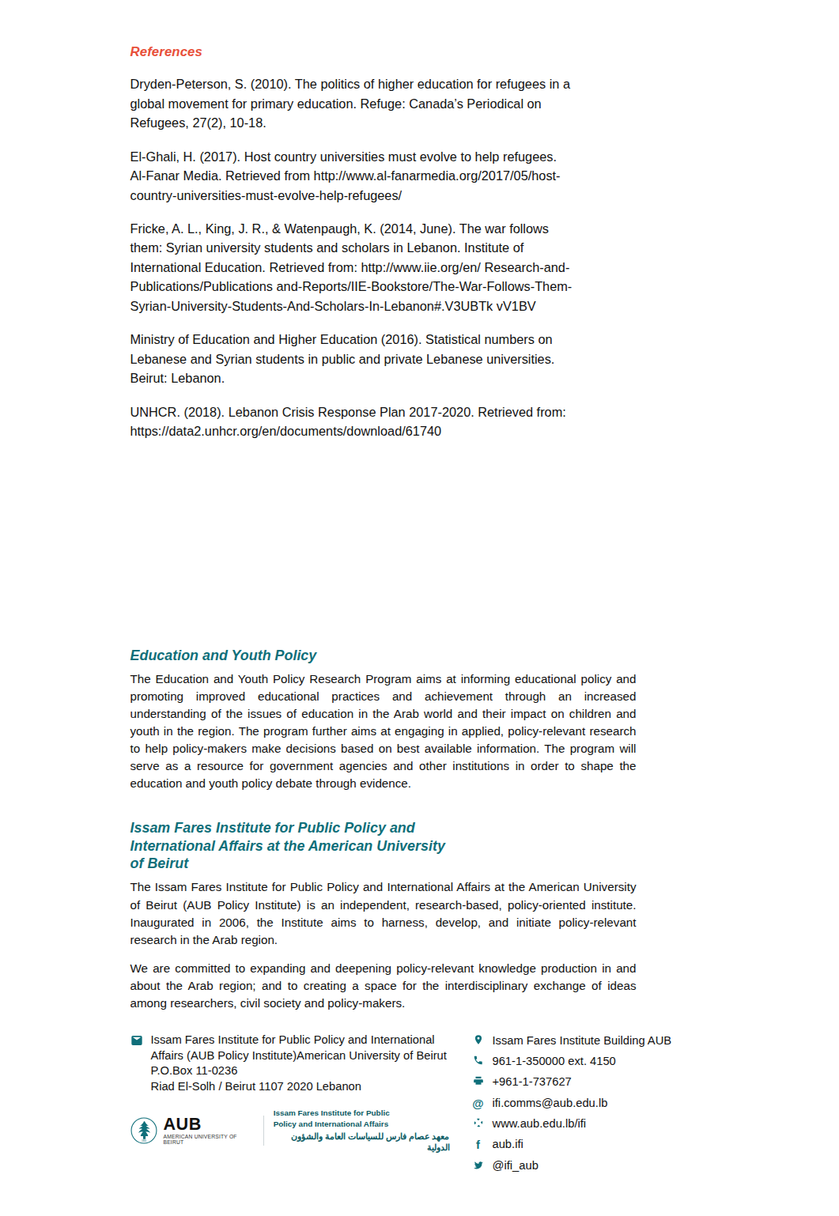References
Dryden-Peterson, S. (2010). The politics of higher education for refugees in a global movement for primary education. Refuge: Canada’s Periodical on Refugees, 27(2), 10-18.
El-Ghali, H. (2017). Host country universities must evolve to help refugees. Al-Fanar Media. Retrieved from http://www.al-fanarmedia.org/2017/05/host-country-universities-must-evolve-help-refugees/
Fricke, A. L., King, J. R., & Watenpaugh, K. (2014, June). The war follows them: Syrian university students and scholars in Lebanon. Institute of International Education. Retrieved from: http://www.iie.org/en/ Research-and-Publications/Publications and-Reports/IIE-Bookstore/The-War-Follows-Them-Syrian-University-Students-And-Scholars-In-Lebanon#.V3UBTk vV1BV
Ministry of Education and Higher Education (2016). Statistical numbers on Lebanese and Syrian students in public and private Lebanese universities. Beirut: Lebanon.
UNHCR. (2018). Lebanon Crisis Response Plan 2017-2020. Retrieved from: https://data2.unhcr.org/en/documents/download/61740
Education and Youth Policy
The Education and Youth Policy Research Program aims at informing educational policy and promoting improved educational practices and achievement through an increased understanding of the issues of education in the Arab world and their impact on children and youth in the region. The program further aims at engaging in applied, policy-relevant research to help policy-makers make decisions based on best available information. The program will serve as a resource for government agencies and other institutions in order to shape the education and youth policy debate through evidence.
Issam Fares Institute for Public Policy and
International Affairs at the American University
of Beirut
The Issam Fares Institute for Public Policy and International Affairs at the American University of Beirut (AUB Policy Institute) is an independent, research-based, policy-oriented institute. Inaugurated in 2006, the Institute aims to harness, develop, and initiate policy-relevant research in the Arab region.
We are committed to expanding and deepening policy-relevant knowledge production in and about the Arab region; and to creating a space for the interdisciplinary exchange of ideas among researchers, civil society and policy-makers.
Issam Fares Institute for Public Policy and International Affairs (AUB Policy Institute)American University of Beirut P.O.Box 11-0236
Riad El-Solh / Beirut 1107 2020 Lebanon
1866
AUB American University of Beirut
Issam Fares Institute for Public
Policy and International Affairs معهد عصام فارس للسياسات العامة والشؤون الدولية
Issam Fares Institute Building AUB
961-1-350000 ext. 4150
+961-1-737627
@ ifi.comms@aub.edu.lb
www.aub.edu.lb/ifi
f aub.ifi
@ifi_aub